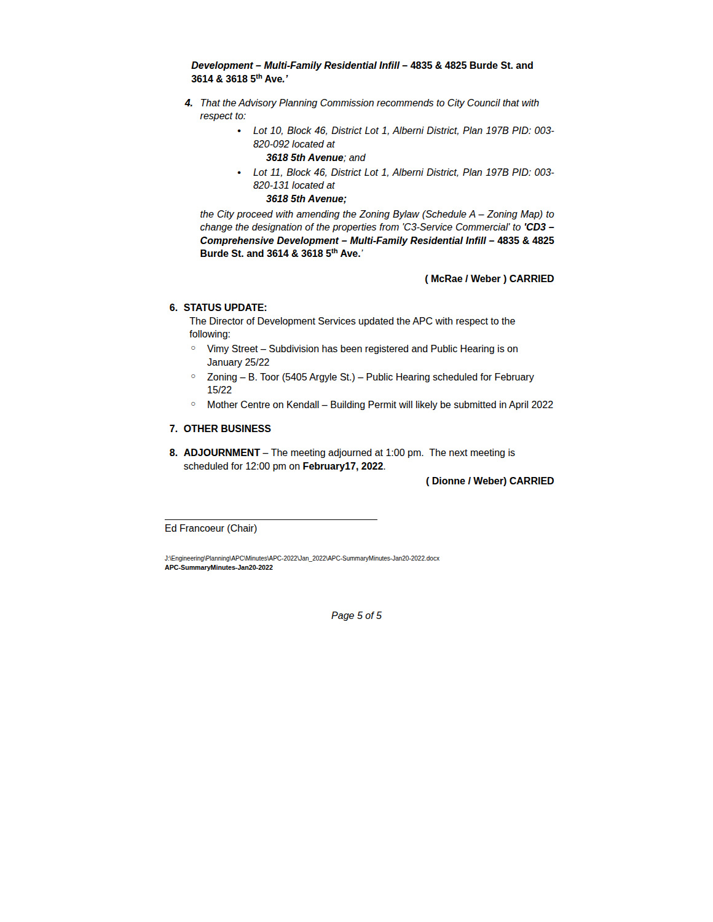Development – Multi-Family Residential Infill – 4835 & 4825 Burde St. and 3614 & 3618 5th Ave.’
4.
That the Advisory Planning Commission recommends to City Council that with respect to:
Lot 10, Block 46, District Lot 1, Alberni District, Plan 197B PID: 003-820-092 located at 3618 5th Avenue; and
Lot 11, Block 46, District Lot 1, Alberni District, Plan 197B PID: 003-820-131 located at 3618 5th Avenue;
the City proceed with amending the Zoning Bylaw (Schedule A – Zoning Map) to change the designation of the properties from 'C3-Service Commercial' to 'CD3 – Comprehensive Development – Multi-Family Residential Infill – 4835 & 4825 Burde St. and 3614 & 3618 5th Ave.’
( McRae / Weber ) CARRIED
6.
STATUS UPDATE:
The Director of Development Services updated the APC with respect to the following:
Vimy Street – Subdivision has been registered and Public Hearing is on January 25/22
Zoning – B. Toor (5405 Argyle St.) – Public Hearing scheduled for February 15/22
Mother Centre on Kendall – Building Permit will likely be submitted in April 2022
7.
OTHER BUSINESS
8.
ADJOURNMENT – The meeting adjourned at 1:00 pm. The next meeting is scheduled for 12:00 pm on February17, 2022.
( Dionne / Weber) CARRIED
Ed Francoeur (Chair)
J:\Engineering\Planning\APC\Minutes\APC-2022\Jan_2022\APC-SummaryMinutes-Jan20-2022.docx
APC-SummaryMinutes-Jan20-2022
Page 5 of 5